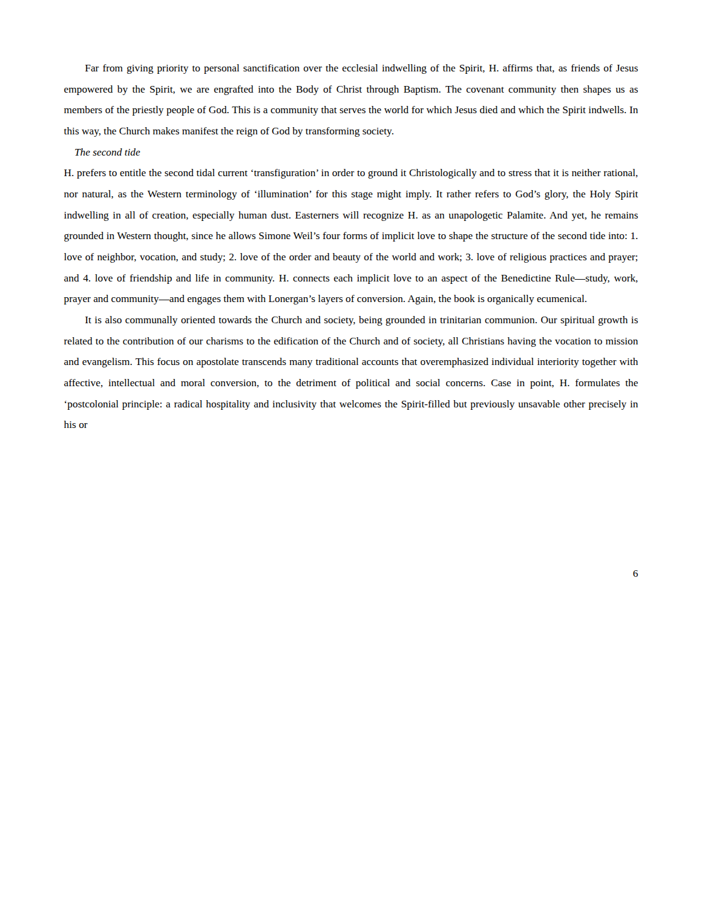Far from giving priority to personal sanctification over the ecclesial indwelling of the Spirit, H. affirms that, as friends of Jesus empowered by the Spirit, we are engrafted into the Body of Christ through Baptism. The covenant community then shapes us as members of the priestly people of God. This is a community that serves the world for which Jesus died and which the Spirit indwells. In this way, the Church makes manifest the reign of God by transforming society.
The second tide
H. prefers to entitle the second tidal current ‘transfiguration’ in order to ground it Christologically and to stress that it is neither rational, nor natural, as the Western terminology of ‘illumination’ for this stage might imply. It rather refers to God’s glory, the Holy Spirit indwelling in all of creation, especially human dust. Easterners will recognize H. as an unapologetic Palamite. And yet, he remains grounded in Western thought, since he allows Simone Weil’s four forms of implicit love to shape the structure of the second tide into: 1. love of neighbor, vocation, and study; 2. love of the order and beauty of the world and work; 3. love of religious practices and prayer; and 4. love of friendship and life in community. H. connects each implicit love to an aspect of the Benedictine Rule—study, work, prayer and community—and engages them with Lonergan’s layers of conversion. Again, the book is organically ecumenical.
It is also communally oriented towards the Church and society, being grounded in trinitarian communion. Our spiritual growth is related to the contribution of our charisms to the edification of the Church and of society, all Christians having the vocation to mission and evangelism. This focus on apostolate transcends many traditional accounts that overemphasized individual interiority together with affective, intellectual and moral conversion, to the detriment of political and social concerns. Case in point, H. formulates the ‘postcolonial principle: a radical hospitality and inclusivity that welcomes the Spirit-filled but previously unsavable other precisely in his or
6